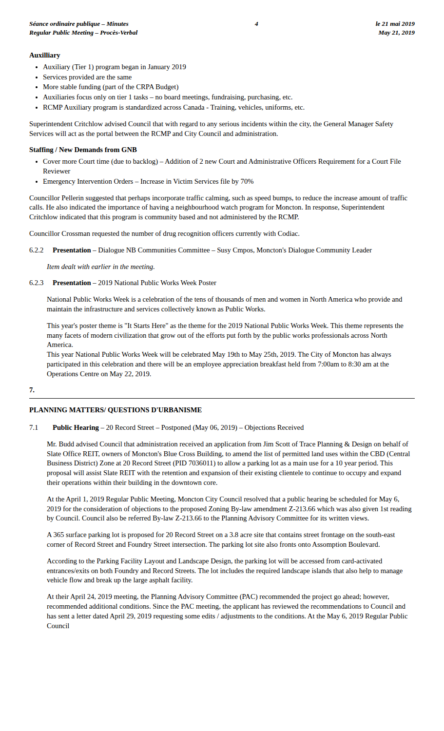Séance ordinaire publique – Minutes
Regular Public Meeting – Procès-Verbal
4
le 21 mai 2019
May 21, 2019
Auxilliary
Auxiliary (Tier 1) program began in January 2019
Services provided are the same
More stable funding (part of the CRPA Budget)
Auxiliaries focus only on tier 1 tasks – no board meetings, fundraising, purchasing, etc.
RCMP Auxiliary program is standardized across Canada - Training, vehicles, uniforms, etc.
Superintendent Critchlow advised Council that with regard to any serious incidents within the city, the General Manager Safety Services will act as the portal between the RCMP and City Council and administration.
Staffing / New Demands from GNB
Cover more Court time (due to backlog) – Addition of 2 new Court and Administrative Officers Requirement for a Court File Reviewer
Emergency Intervention Orders – Increase in Victim Services file by 70%
Councillor Pellerin suggested that perhaps incorporate traffic calming, such as speed bumps, to reduce the increase amount of traffic calls. He also indicated the importance of having a neighbourhood watch program for Moncton. In response, Superintendent Critchlow indicated that this program is community based and not administered by the RCMP.
Councillor Crossman requested the number of drug recognition officers currently with Codiac.
6.2.2
Presentation – Dialogue NB Communities Committee – Susy Cmpos, Moncton's Dialogue Community Leader
Item dealt with earlier in the meeting.
6.2.3
Presentation – 2019 National Public Works Week Poster
National Public Works Week is a celebration of the tens of thousands of men and women in North America who provide and maintain the infrastructure and services collectively known as Public Works.
This year's poster theme is "It Starts Here" as the theme for the 2019 National Public Works Week. This theme represents the many facets of modern civilization that grow out of the efforts put forth by the public works professionals across North America.
This year National Public Works Week will be celebrated May 19th to May 25th, 2019. The City of Moncton has always participated in this celebration and there will be an employee appreciation breakfast held from 7:00am to 8:30 am at the Operations Centre on May 22, 2019.
7.
PLANNING MATTERS/ QUESTIONS D'URBANISME
7.1
Public Hearing – 20 Record Street – Postponed (May 06, 2019) – Objections Received
Mr. Budd advised Council that administration received an application from Jim Scott of Trace Planning & Design on behalf of Slate Office REIT, owners of Moncton's Blue Cross Building, to amend the list of permitted land uses within the CBD (Central Business District) Zone at 20 Record Street (PID 7036011) to allow a parking lot as a main use for a 10 year period. This proposal will assist Slate REIT with the retention and expansion of their existing clientele to continue to occupy and expand their operations within their building in the downtown core.
At the April 1, 2019 Regular Public Meeting, Moncton City Council resolved that a public hearing be scheduled for May 6, 2019 for the consideration of objections to the proposed Zoning By-law amendment Z-213.66 which was also given 1st reading by Council. Council also be referred By-law Z-213.66 to the Planning Advisory Committee for its written views.
A 365 surface parking lot is proposed for 20 Record Street on a 3.8 acre site that contains street frontage on the south-east corner of Record Street and Foundry Street intersection. The parking lot site also fronts onto Assomption Boulevard.
According to the Parking Facility Layout and Landscape Design, the parking lot will be accessed from card-activated entrances/exits on both Foundry and Record Streets. The lot includes the required landscape islands that also help to manage vehicle flow and break up the large asphalt facility.
At their April 24, 2019 meeting, the Planning Advisory Committee (PAC) recommended the project go ahead; however, recommended additional conditions. Since the PAC meeting, the applicant has reviewed the recommendations to Council and has sent a letter dated April 29, 2019 requesting some edits / adjustments to the conditions. At the May 6, 2019 Regular Public Council